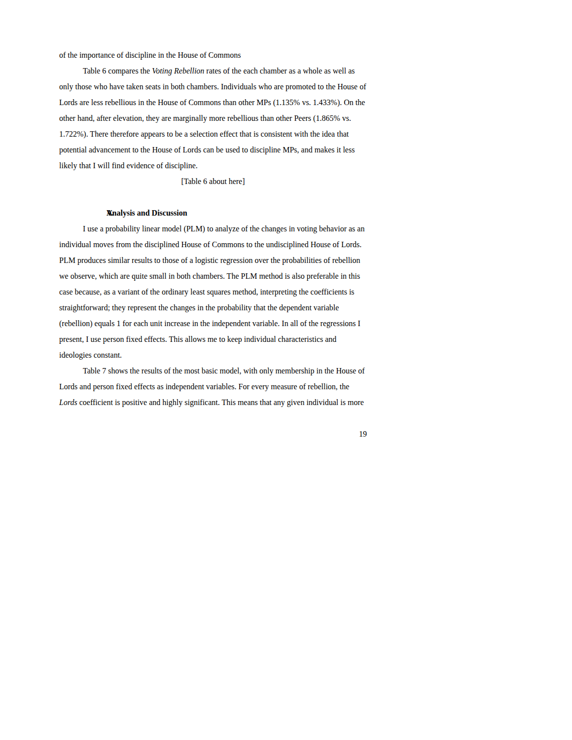of the importance of discipline in the House of Commons
Table 6 compares the Voting Rebellion rates of the each chamber as a whole as well as only those who have taken seats in both chambers. Individuals who are promoted to the House of Lords are less rebellious in the House of Commons than other MPs (1.135% vs. 1.433%). On the other hand, after elevation, they are marginally more rebellious than other Peers (1.865% vs. 1.722%). There therefore appears to be a selection effect that is consistent with the idea that potential advancement to the House of Lords can be used to discipline MPs, and makes it less likely that I will find evidence of discipline.
[Table 6 about here]
V. Analysis and Discussion
I use a probability linear model (PLM) to analyze of the changes in voting behavior as an individual moves from the disciplined House of Commons to the undisciplined House of Lords. PLM produces similar results to those of a logistic regression over the probabilities of rebellion we observe, which are quite small in both chambers. The PLM method is also preferable in this case because, as a variant of the ordinary least squares method, interpreting the coefficients is straightforward; they represent the changes in the probability that the dependent variable (rebellion) equals 1 for each unit increase in the independent variable. In all of the regressions I present, I use person fixed effects. This allows me to keep individual characteristics and ideologies constant.
Table 7 shows the results of the most basic model, with only membership in the House of Lords and person fixed effects as independent variables. For every measure of rebellion, the Lords coefficient is positive and highly significant. This means that any given individual is more
19